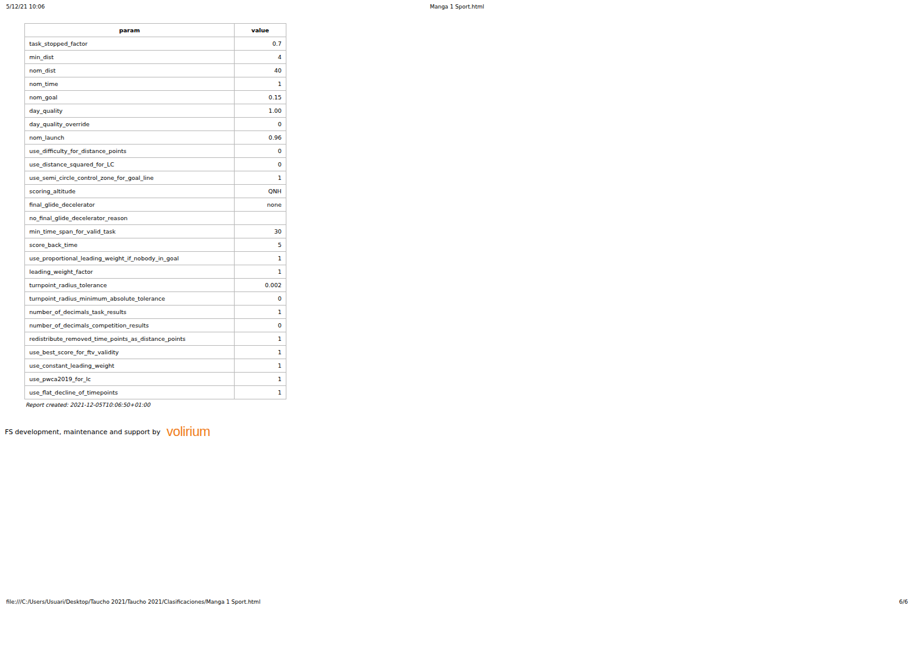5/12/21 10:06
Manga 1 Sport.html
| param | value |
| --- | --- |
| task_stopped_factor | 0.7 |
| min_dist | 4 |
| nom_dist | 40 |
| nom_time | 1 |
| nom_goal | 0.15 |
| day_quality | 1.00 |
| day_quality_override | 0 |
| nom_launch | 0.96 |
| use_difficulty_for_distance_points | 0 |
| use_distance_squared_for_LC | 0 |
| use_semi_circle_control_zone_for_goal_line | 1 |
| scoring_altitude | QNH |
| final_glide_decelerator | none |
| no_final_glide_decelerator_reason | |
| min_time_span_for_valid_task | 30 |
| score_back_time | 5 |
| use_proportional_leading_weight_if_nobody_in_goal | 1 |
| leading_weight_factor | 1 |
| turnpoint_radius_tolerance | 0.002 |
| turnpoint_radius_minimum_absolute_tolerance | 0 |
| number_of_decimals_task_results | 1 |
| number_of_decimals_competition_results | 0 |
| redistribute_removed_time_points_as_distance_points | 1 |
| use_best_score_for_ftv_validity | 1 |
| use_constant_leading_weight | 1 |
| use_pwca2019_for_lc | 1 |
| use_flat_decline_of_timepoints | 1 |
Report created: 2021-12-05T10:06:50+01:00
FS development, maintenance and support by volirium
file:///C:/Users/Usuari/Desktop/Taucho 2021/Taucho 2021/Clasificaciones/Manga 1 Sport.html
6/6